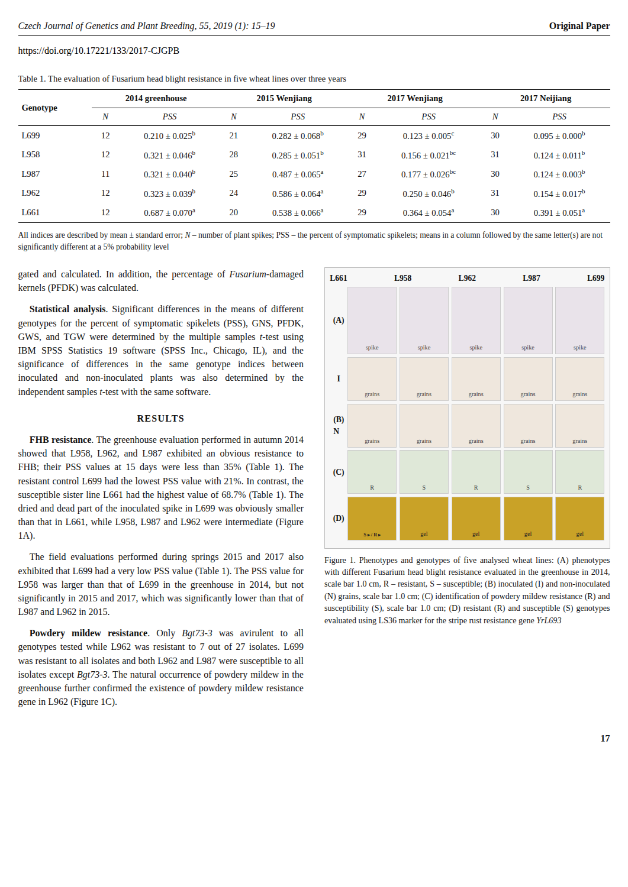Czech Journal of Genetics and Plant Breeding, 55, 2019 (1): 15–19
Original Paper
https://doi.org/10.17221/133/2017-CJGPB
Table 1. The evaluation of Fusarium head blight resistance in five wheat lines over three years
| Genotype | 2014 greenhouse | 2015 Wenjiang | 2017 Wenjiang | 2017 Neijiang |
| --- | --- | --- | --- | --- |
| N | PSS | N | PSS | N | PSS | N | PSS |
| L699 | 12 | 0.210 ± 0.025 b | 21 | 0.282 ± 0.068 b | 29 | 0.123 ± 0.005 c | 30 | 0.095 ± 0.000 b |
| L958 | 12 | 0.321 ± 0.046 b | 28 | 0.285 ± 0.051 b | 31 | 0.156 ± 0.021 bc | 31 | 0.124 ± 0.011 b |
| L987 | 11 | 0.321 ± 0.040 b | 25 | 0.487 ± 0.065 a | 27 | 0.177 ± 0.026 bc | 30 | 0.124 ± 0.003 b |
| L962 | 12 | 0.323 ± 0.039 b | 24 | 0.586 ± 0.064 a | 29 | 0.250 ± 0.046 b | 31 | 0.154 ± 0.017 b |
| L661 | 12 | 0.687 ± 0.070 a | 20 | 0.538 ± 0.066 a | 29 | 0.364 ± 0.054 a | 30 | 0.391 ± 0.051 a |
All indices are described by mean ± standard error; N – number of plant spikes; PSS – the percent of symptomatic spikelets; means in a column followed by the same letter(s) are not significantly different at a 5% probability level
gated and calculated. In addition, the percentage of Fusarium-damaged kernels (PFDK) was calculated.
Statistical analysis. Significant differences in the means of different genotypes for the percent of symptomatic spikelets (PSS), GNS, PFDK, GWS, and TGW were determined by the multiple samples t-test using IBM SPSS Statistics 19 software (SPSS Inc., Chicago, IL), and the significance of differences in the same genotype indices between inoculated and non-inoculated plants was also determined by the independent samples t-test with the same software.
RESULTS
FHB resistance. The greenhouse evaluation performed in autumn 2014 showed that L958, L962, and L987 exhibited an obvious resistance to FHB; their PSS values at 15 days were less than 35% (Table 1). The resistant control L699 had the lowest PSS value with 21%. In contrast, the susceptible sister line L661 had the highest value of 68.7% (Table 1). The dried and dead part of the inoculated spike in L699 was obviously smaller than that in L661, while L958, L987 and L962 were intermediate (Figure 1A).
The field evaluations performed during springs 2015 and 2017 also exhibited that L699 had a very low PSS value (Table 1). The PSS value for L958 was larger than that of L699 in the greenhouse in 2014, but not significantly in 2015 and 2017, which was significantly lower than that of L987 and L962 in 2015.
Powdery mildew resistance. Only Bgt73-3 was avirulent to all genotypes tested while L962 was resistant to 7 out of 27 isolates. L699 was resistant to all isolates and both L962 and L987 were susceptible to all isolates except Bgt73-3. The natural occurrence of powdery mildew in the greenhouse further confirmed the existence of powdery mildew resistance gene in L962 (Figure 1C).
L661 L958 L962 L987 L699
(A)
spike
spike
spike
spike
spike
I
grains
grains
grains
grains
grains
(B)
N
grains
grains
grains
grains
grains
(C)
R
S
R
S
R
(D)
S ▸ / R ▸
gel
gel
gel
gel
Figure 1. Phenotypes and genotypes of five analysed wheat lines: (A) phenotypes with different Fusarium head blight resistance evaluated in the greenhouse in 2014, scale bar 1.0 cm, R – resistant, S – susceptible; (B) inoculated (I) and non-inoculated (N) grains, scale bar 1.0 cm; (C) identification of powdery mildew resistance (R) and susceptibility (S), scale bar 1.0 cm; (D) resistant (R) and susceptible (S) genotypes evaluated using LS36 marker for the stripe rust resistance gene YrL693
17